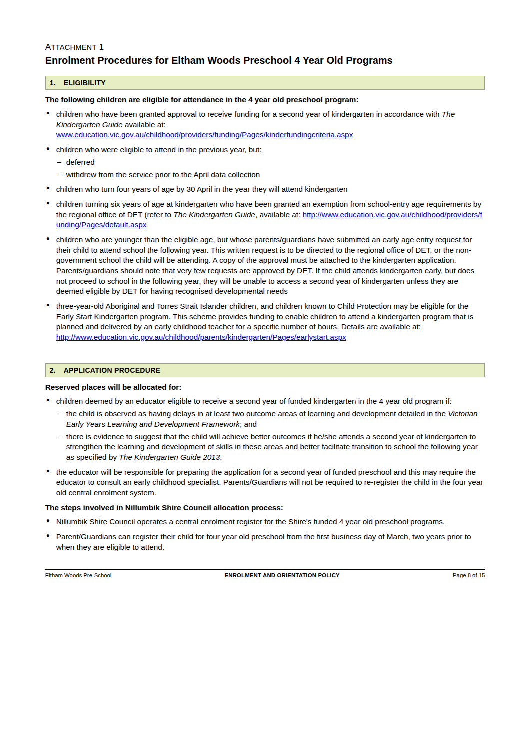ATTACHMENT 1
Enrolment Procedures for Eltham Woods Preschool 4 Year Old Programs
1. ELIGIBILITY
The following children are eligible for attendance in the 4 year old preschool program:
children who have been granted approval to receive funding for a second year of kindergarten in accordance with The Kindergarten Guide available at:
www.education.vic.gov.au/childhood/providers/funding/Pages/kinderfundingcriteria.aspx
children who were eligible to attend in the previous year, but:
deferred
withdrew from the service prior to the April data collection
children who turn four years of age by 30 April in the year they will attend kindergarten
children turning six years of age at kindergarten who have been granted an exemption from school-entry age requirements by the regional office of DET (refer to The Kindergarten Guide, available at: http://www.education.vic.gov.au/childhood/providers/funding/Pages/default.aspx
children who are younger than the eligible age, but whose parents/guardians have submitted an early age entry request for their child to attend school the following year. This written request is to be directed to the regional office of DET, or the non-government school the child will be attending. A copy of the approval must be attached to the kindergarten application. Parents/guardians should note that very few requests are approved by DET. If the child attends kindergarten early, but does not proceed to school in the following year, they will be unable to access a second year of kindergarten unless they are deemed eligible by DET for having recognised developmental needs
three-year-old Aboriginal and Torres Strait Islander children, and children known to Child Protection may be eligible for the Early Start Kindergarten program. This scheme provides funding to enable children to attend a kindergarten program that is planned and delivered by an early childhood teacher for a specific number of hours. Details are available at:
http://www.education.vic.gov.au/childhood/parents/kindergarten/Pages/earlystart.aspx
2. APPLICATION PROCEDURE
Reserved places will be allocated for:
children deemed by an educator eligible to receive a second year of funded kindergarten in the 4 year old program if:
the child is observed as having delays in at least two outcome areas of learning and development detailed in the Victorian Early Years Learning and Development Framework; and
there is evidence to suggest that the child will achieve better outcomes if he/she attends a second year of kindergarten to strengthen the learning and development of skills in these areas and better facilitate transition to school the following year as specified by The Kindergarten Guide 2013.
the educator will be responsible for preparing the application for a second year of funded preschool and this may require the educator to consult an early childhood specialist. Parents/Guardians will not be required to re-register the child in the four year old central enrolment system.
The steps involved in Nillumbik Shire Council allocation process:
Nillumbik Shire Council operates a central enrolment register for the Shire's funded 4 year old preschool programs.
Parent/Guardians can register their child for four year old preschool from the first business day of March, two years prior to when they are eligible to attend.
Eltham Woods Pre-School ENROLMENT AND ORIENTATION POLICY Page 8 of 15